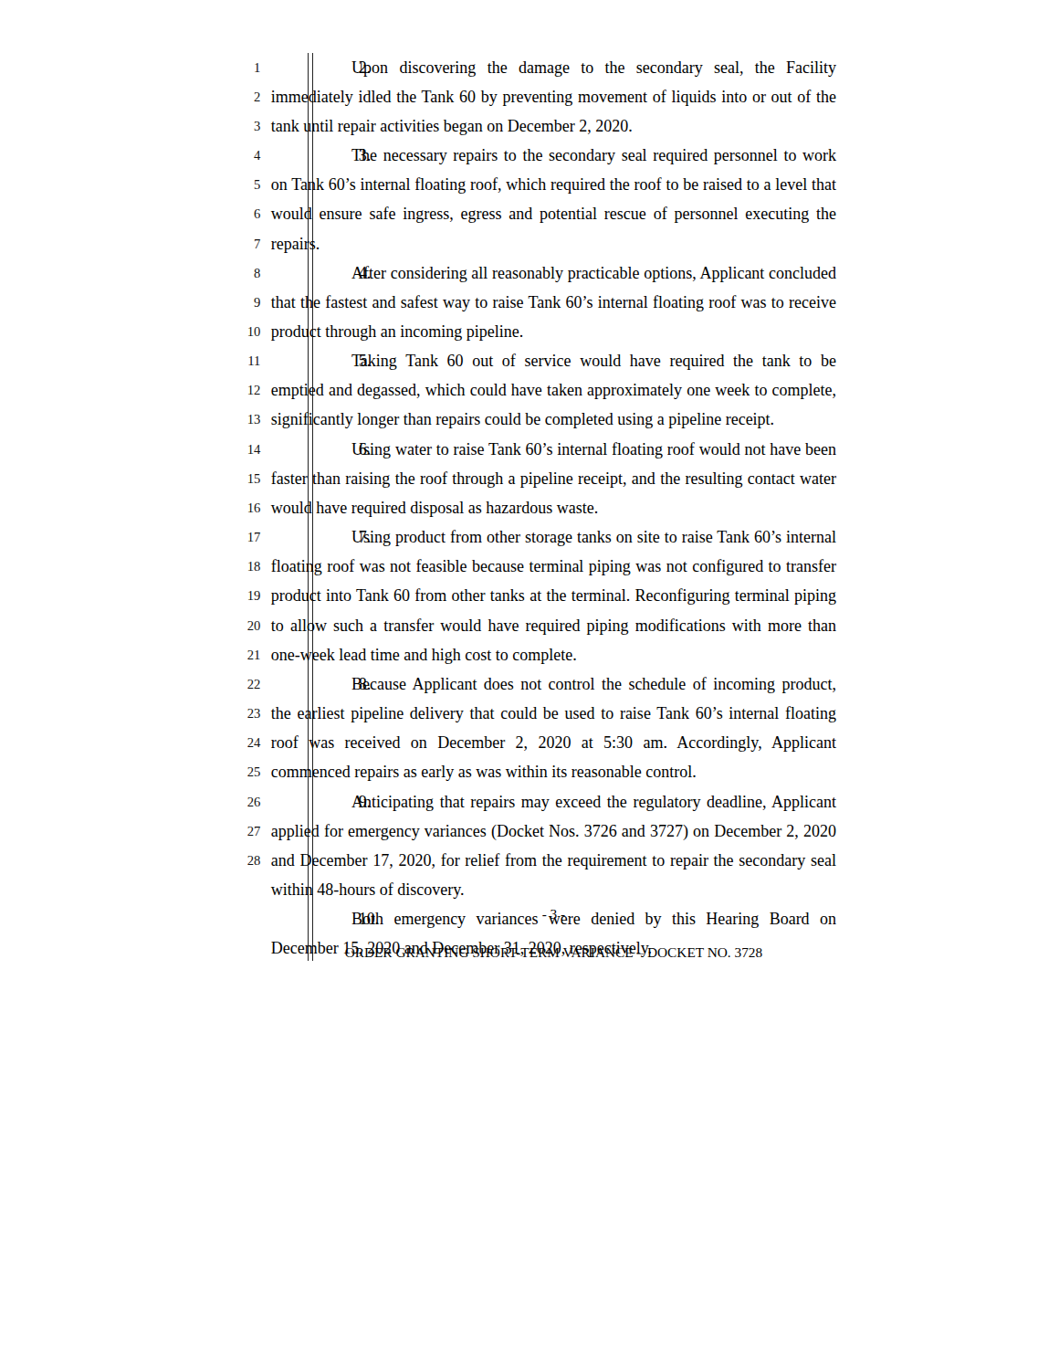2. Upon discovering the damage to the secondary seal, the Facility immediately idled the Tank 60 by preventing movement of liquids into or out of the tank until repair activities began on December 2, 2020.
3. The necessary repairs to the secondary seal required personnel to work on Tank 60’s internal floating roof, which required the roof to be raised to a level that would ensure safe ingress, egress and potential rescue of personnel executing the repairs.
4. After considering all reasonably practicable options, Applicant concluded that the fastest and safest way to raise Tank 60’s internal floating roof was to receive product through an incoming pipeline.
5. Taking Tank 60 out of service would have required the tank to be emptied and degassed, which could have taken approximately one week to complete, significantly longer than repairs could be completed using a pipeline receipt.
6. Using water to raise Tank 60’s internal floating roof would not have been faster than raising the roof through a pipeline receipt, and the resulting contact water would have required disposal as hazardous waste.
7. Using product from other storage tanks on site to raise Tank 60’s internal floating roof was not feasible because terminal piping was not configured to transfer product into Tank 60 from other tanks at the terminal. Reconfiguring terminal piping to allow such a transfer would have required piping modifications with more than one-week lead time and high cost to complete.
8. Because Applicant does not control the schedule of incoming product, the earliest pipeline delivery that could be used to raise Tank 60’s internal floating roof was received on December 2, 2020 at 5:30 am. Accordingly, Applicant commenced repairs as early as was within its reasonable control.
9. Anticipating that repairs may exceed the regulatory deadline, Applicant applied for emergency variances (Docket Nos. 3726 and 3727) on December 2, 2020 and December 17, 2020, for relief from the requirement to repair the secondary seal within 48-hours of discovery.
10. Both emergency variances were denied by this Hearing Board on December 15, 2020 and December 31, 2020, respectively.
- 3 -
ORDER GRANTING SHORT-TERM VARIANCE – DOCKET NO. 3728